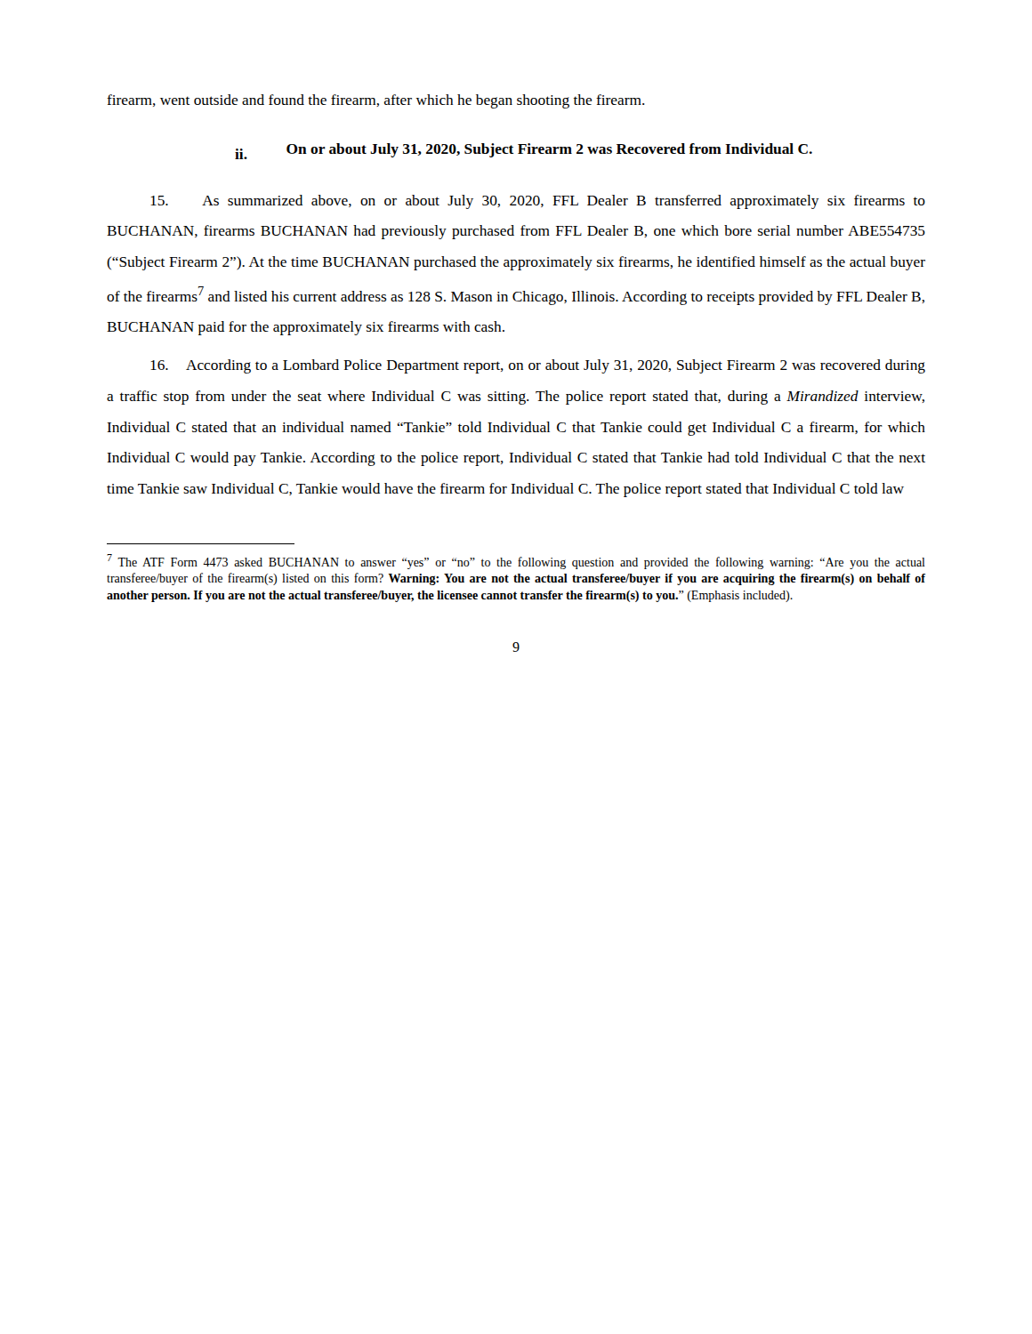firearm, went outside and found the firearm, after which he began shooting the firearm.
ii. On or about July 31, 2020, Subject Firearm 2 was Recovered from Individual C.
15. As summarized above, on or about July 30, 2020, FFL Dealer B transferred approximately six firearms to BUCHANAN, firearms BUCHANAN had previously purchased from FFL Dealer B, one which bore serial number ABE554735 (“Subject Firearm 2”). At the time BUCHANAN purchased the approximately six firearms, he identified himself as the actual buyer of the firearms7 and listed his current address as 128 S. Mason in Chicago, Illinois. According to receipts provided by FFL Dealer B, BUCHANAN paid for the approximately six firearms with cash.
16. According to a Lombard Police Department report, on or about July 31, 2020, Subject Firearm 2 was recovered during a traffic stop from under the seat where Individual C was sitting. The police report stated that, during a Mirandized interview, Individual C stated that an individual named “Tankie” told Individual C that Tankie could get Individual C a firearm, for which Individual C would pay Tankie. According to the police report, Individual C stated that Tankie had told Individual C that the next time Tankie saw Individual C, Tankie would have the firearm for Individual C. The police report stated that Individual C told law
7 The ATF Form 4473 asked BUCHANAN to answer “yes” or “no” to the following question and provided the following warning: “Are you the actual transferee/buyer of the firearm(s) listed on this form? Warning: You are not the actual transferee/buyer if you are acquiring the firearm(s) on behalf of another person. If you are not the actual transferee/buyer, the licensee cannot transfer the firearm(s) to you.” (Emphasis included).
9